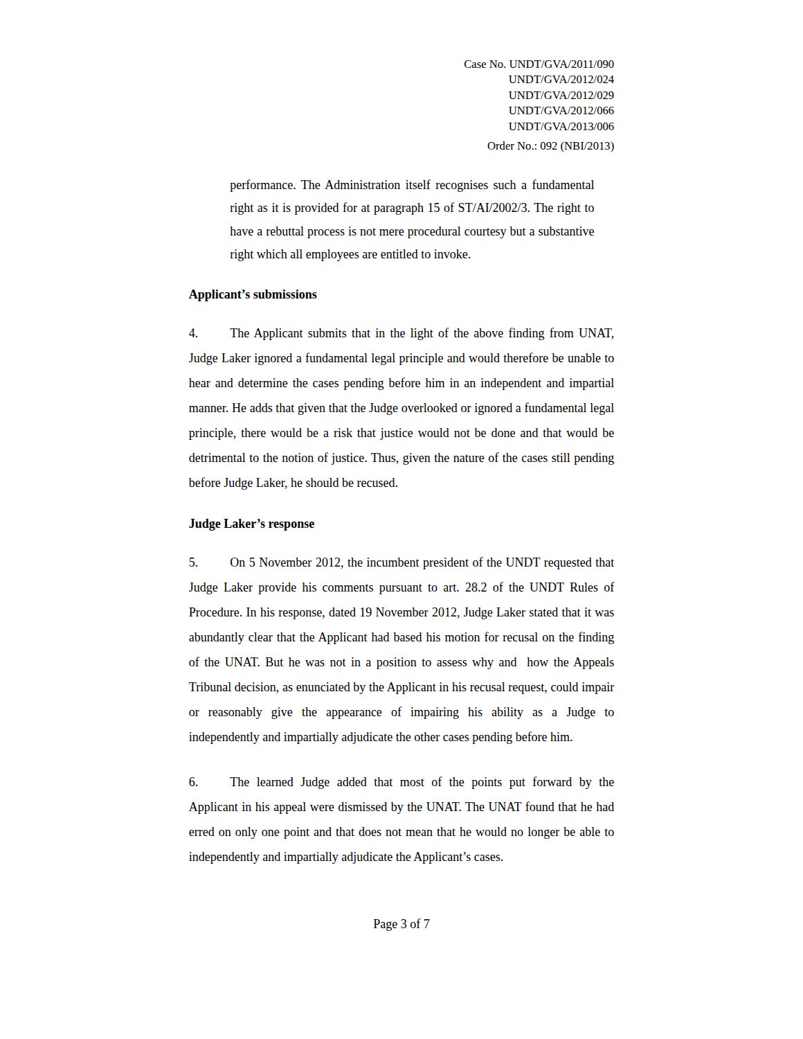Case No. UNDT/GVA/2011/090
UNDT/GVA/2012/024
UNDT/GVA/2012/029
UNDT/GVA/2012/066
UNDT/GVA/2013/006
Order No.: 092 (NBI/2013)
performance. The Administration itself recognises such a fundamental right as it is provided for at paragraph 15 of ST/AI/2002/3. The right to have a rebuttal process is not mere procedural courtesy but a substantive right which all employees are entitled to invoke.
Applicant’s submissions
4. The Applicant submits that in the light of the above finding from UNAT, Judge Laker ignored a fundamental legal principle and would therefore be unable to hear and determine the cases pending before him in an independent and impartial manner. He adds that given that the Judge overlooked or ignored a fundamental legal principle, there would be a risk that justice would not be done and that would be detrimental to the notion of justice. Thus, given the nature of the cases still pending before Judge Laker, he should be recused.
Judge Laker’s response
5. On 5 November 2012, the incumbent president of the UNDT requested that Judge Laker provide his comments pursuant to art. 28.2 of the UNDT Rules of Procedure. In his response, dated 19 November 2012, Judge Laker stated that it was abundantly clear that the Applicant had based his motion for recusal on the finding of the UNAT. But he was not in a position to assess why and how the Appeals Tribunal decision, as enunciated by the Applicant in his recusal request, could impair or reasonably give the appearance of impairing his ability as a Judge to independently and impartially adjudicate the other cases pending before him.
6. The learned Judge added that most of the points put forward by the Applicant in his appeal were dismissed by the UNAT. The UNAT found that he had erred on only one point and that does not mean that he would no longer be able to independently and impartially adjudicate the Applicant’s cases.
Page 3 of 7